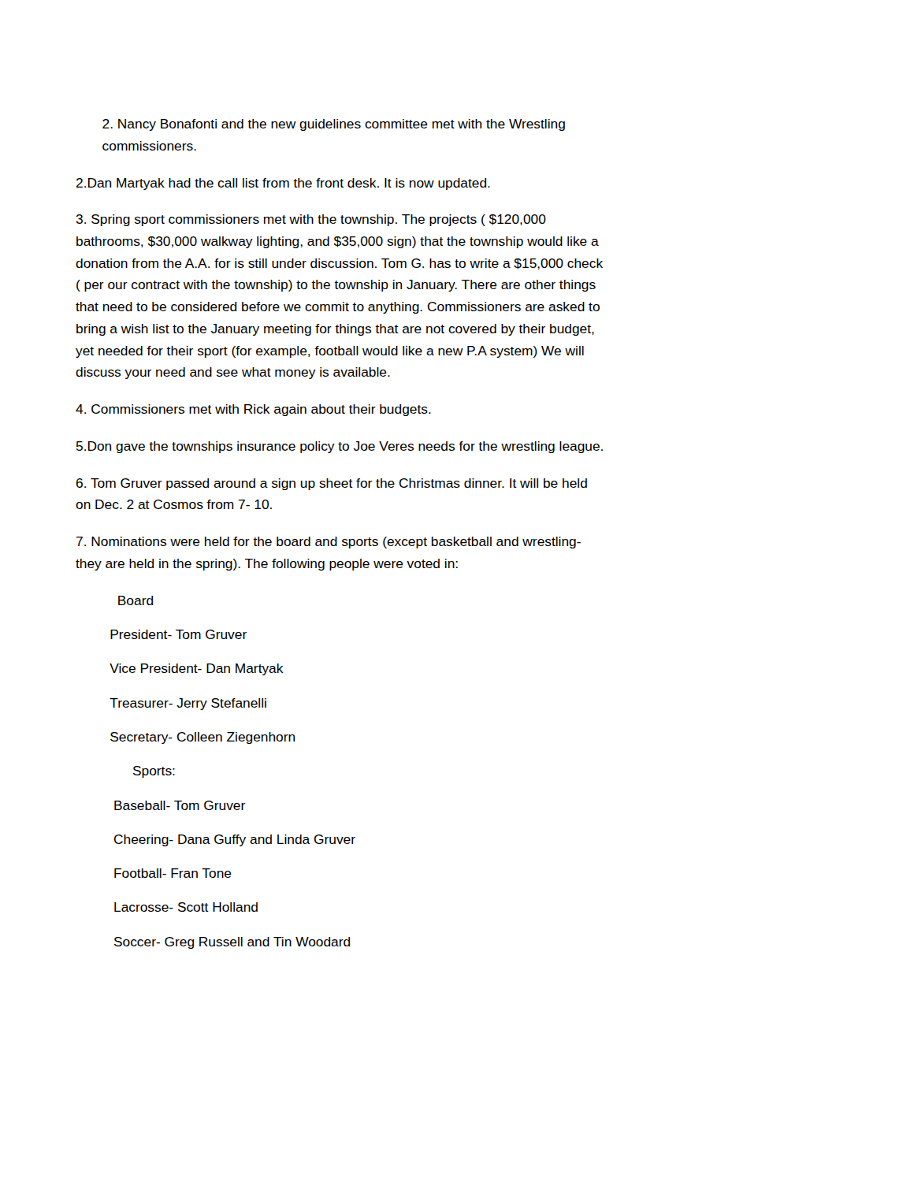2. Nancy Bonafonti and the new guidelines committee met with the Wrestling commissioners.
2.Dan Martyak had the call list from the front desk. It is now updated.
3. Spring sport commissioners met with the township. The projects ( $120,000 bathrooms, $30,000 walkway lighting, and $35,000 sign) that the township would like a donation from the A.A. for is still under discussion. Tom G. has to write a $15,000 check ( per our contract with the township) to the township in January. There are other things that need to be considered before we commit to anything. Commissioners are asked to bring a wish list to the January meeting for things that are not covered by their budget, yet needed for their sport (for example, football would like a new P.A system) We will discuss your need and see what money is available.
4. Commissioners met with Rick again about their budgets.
5.Don gave the townships insurance policy to Joe Veres needs for the wrestling league.
6. Tom Gruver passed around a sign up sheet for the Christmas dinner. It will be held on Dec. 2 at Cosmos from 7- 10.
7. Nominations were held for the board and sports (except basketball and wrestling-they are held in the spring). The following people were voted in:
Board
President- Tom Gruver
Vice President- Dan Martyak
Treasurer- Jerry Stefanelli
Secretary- Colleen Ziegenhorn
Sports:
Baseball- Tom Gruver
Cheering- Dana Guffy and Linda Gruver
Football- Fran Tone
Lacrosse- Scott Holland
Soccer- Greg Russell and Tin Woodard